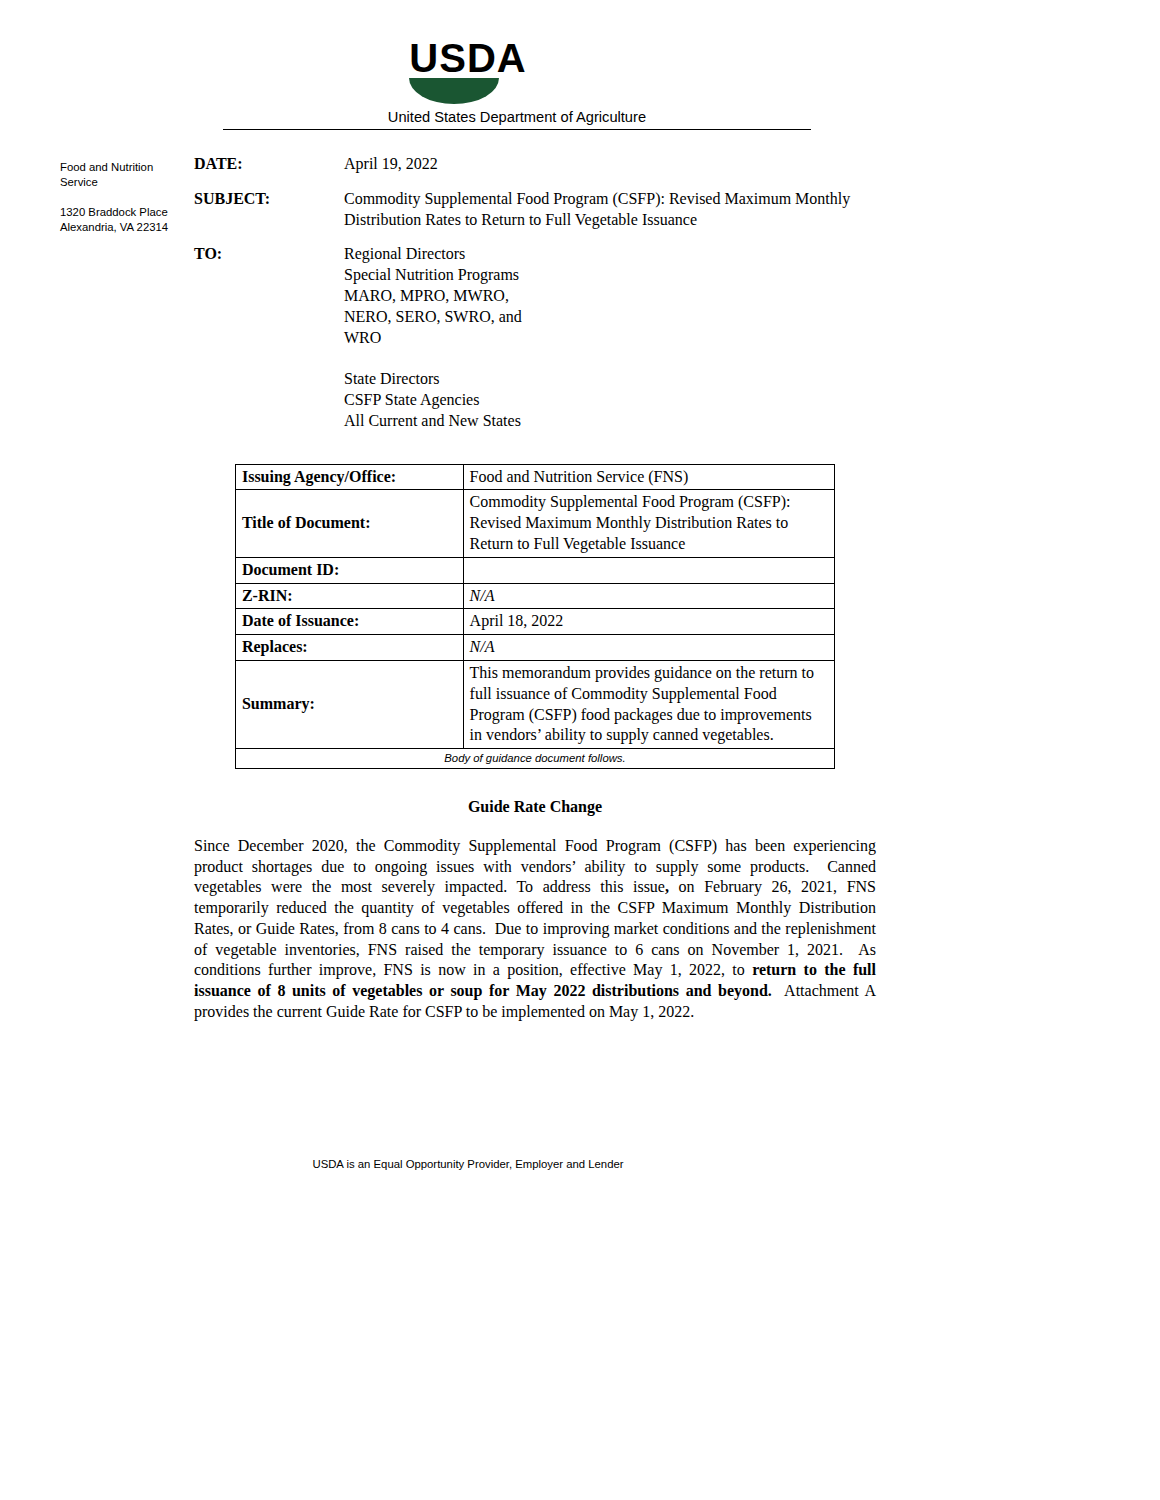USDA
United States Department of Agriculture
Food and Nutrition Service
1320 Braddock Place
Alexandria, VA 22314
| DATE: | April 19, 2022 |
| SUBJECT: | Commodity Supplemental Food Program (CSFP): Revised Maximum Monthly Distribution Rates to Return to Full Vegetable Issuance |
| TO: | Regional Directors Special Nutrition Programs MARO, MPRO, MWRO, NERO, SERO, SWRO, and WRO State Directors CSFP State Agencies All Current and New States |
| Issuing Agency/Office: | Food and Nutrition Service (FNS) |
| Title of Document: | Commodity Supplemental Food Program (CSFP): Revised Maximum Monthly Distribution Rates to Return to Full Vegetable Issuance |
| Document ID: | |
| Z-RIN: | N/A |
| Date of Issuance: | April 18, 2022 |
| Replaces: | N/A |
| Summary: | This memorandum provides guidance on the return to full issuance of Commodity Supplemental Food Program (CSFP) food packages due to improvements in vendors’ ability to supply canned vegetables. |
| Body of guidance document follows. |
Guide Rate Change
Since December 2020, the Commodity Supplemental Food Program (CSFP) has been experiencing product shortages due to ongoing issues with vendors’ ability to supply some products. Canned vegetables were the most severely impacted. To address this issue, on February 26, 2021, FNS temporarily reduced the quantity of vegetables offered in the CSFP Maximum Monthly Distribution Rates, or Guide Rates, from 8 cans to 4 cans. Due to improving market conditions and the replenishment of vegetable inventories, FNS raised the temporary issuance to 6 cans on November 1, 2021. As conditions further improve, FNS is now in a position, effective May 1, 2022, to return to the full issuance of 8 units of vegetables or soup for May 2022 distributions and beyond. Attachment A provides the current Guide Rate for CSFP to be implemented on May 1, 2022.
USDA is an Equal Opportunity Provider, Employer and Lender